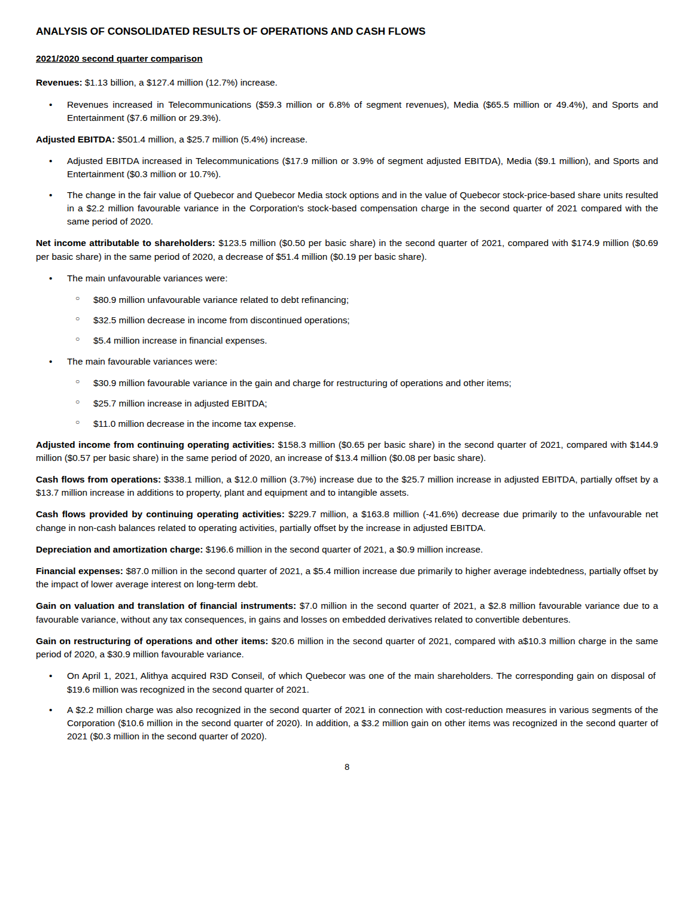ANALYSIS OF CONSOLIDATED RESULTS OF OPERATIONS AND CASH FLOWS
2021/2020 second quarter comparison
Revenues: $1.13 billion, a $127.4 million (12.7%) increase.
Revenues increased in Telecommunications ($59.3 million or 6.8% of segment revenues), Media ($65.5 million or 49.4%), and Sports and Entertainment ($7.6 million or 29.3%).
Adjusted EBITDA: $501.4 million, a $25.7 million (5.4%) increase.
Adjusted EBITDA increased in Telecommunications ($17.9 million or 3.9% of segment adjusted EBITDA), Media ($9.1 million), and Sports and Entertainment ($0.3 million or 10.7%).
The change in the fair value of Quebecor and Quebecor Media stock options and in the value of Quebecor stock-price-based share units resulted in a $2.2 million favourable variance in the Corporation's stock-based compensation charge in the second quarter of 2021 compared with the same period of 2020.
Net income attributable to shareholders: $123.5 million ($0.50 per basic share) in the second quarter of 2021, compared with $174.9 million ($0.69 per basic share) in the same period of 2020, a decrease of $51.4 million ($0.19 per basic share).
The main unfavourable variances were:
$80.9 million unfavourable variance related to debt refinancing;
$32.5 million decrease in income from discontinued operations;
$5.4 million increase in financial expenses.
The main favourable variances were:
$30.9 million favourable variance in the gain and charge for restructuring of operations and other items;
$25.7 million increase in adjusted EBITDA;
$11.0 million decrease in the income tax expense.
Adjusted income from continuing operating activities: $158.3 million ($0.65 per basic share) in the second quarter of 2021, compared with $144.9 million ($0.57 per basic share) in the same period of 2020, an increase of $13.4 million ($0.08 per basic share).
Cash flows from operations: $338.1 million, a $12.0 million (3.7%) increase due to the $25.7 million increase in adjusted EBITDA, partially offset by a $13.7 million increase in additions to property, plant and equipment and to intangible assets.
Cash flows provided by continuing operating activities: $229.7 million, a $163.8 million (-41.6%) decrease due primarily to the unfavourable net change in non-cash balances related to operating activities, partially offset by the increase in adjusted EBITDA.
Depreciation and amortization charge: $196.6 million in the second quarter of 2021, a $0.9 million increase.
Financial expenses: $87.0 million in the second quarter of 2021, a $5.4 million increase due primarily to higher average indebtedness, partially offset by the impact of lower average interest on long-term debt.
Gain on valuation and translation of financial instruments: $7.0 million in the second quarter of 2021, a $2.8 million favourable variance due to a favourable variance, without any tax consequences, in gains and losses on embedded derivatives related to convertible debentures.
Gain on restructuring of operations and other items: $20.6 million in the second quarter of 2021, compared with a$10.3 million charge in the same period of 2020, a $30.9 million favourable variance.
On April 1, 2021, Alithya acquired R3D Conseil, of which Quebecor was one of the main shareholders. The corresponding gain on disposal of $19.6 million was recognized in the second quarter of 2021.
A $2.2 million charge was also recognized in the second quarter of 2021 in connection with cost-reduction measures in various segments of the Corporation ($10.6 million in the second quarter of 2020). In addition, a $3.2 million gain on other items was recognized in the second quarter of 2021 ($0.3 million in the second quarter of 2020).
8